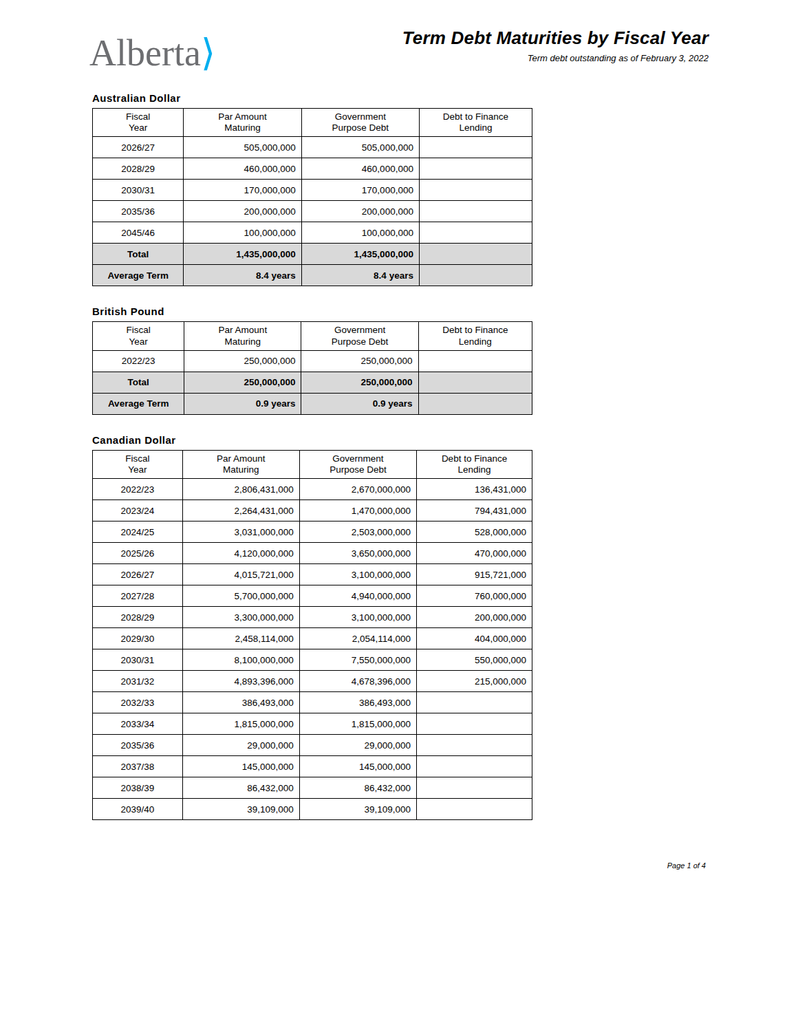Alberta⟩
Term Debt Maturities by Fiscal Year
Term debt outstanding as of February 3, 2022
Australian Dollar
| Fiscal Year | Par Amount Maturing | Government Purpose Debt | Debt to Finance Lending |
| --- | --- | --- | --- |
| 2026/27 | 505,000,000 | 505,000,000 | |
| 2028/29 | 460,000,000 | 460,000,000 | |
| 2030/31 | 170,000,000 | 170,000,000 | |
| 2035/36 | 200,000,000 | 200,000,000 | |
| 2045/46 | 100,000,000 | 100,000,000 | |
| Total | 1,435,000,000 | 1,435,000,000 | |
| Average Term | 8.4 years | 8.4 years | |
British Pound
| Fiscal Year | Par Amount Maturing | Government Purpose Debt | Debt to Finance Lending |
| --- | --- | --- | --- |
| 2022/23 | 250,000,000 | 250,000,000 | |
| Total | 250,000,000 | 250,000,000 | |
| Average Term | 0.9 years | 0.9 years | |
Canadian Dollar
| Fiscal Year | Par Amount Maturing | Government Purpose Debt | Debt to Finance Lending |
| --- | --- | --- | --- |
| 2022/23 | 2,806,431,000 | 2,670,000,000 | 136,431,000 |
| 2023/24 | 2,264,431,000 | 1,470,000,000 | 794,431,000 |
| 2024/25 | 3,031,000,000 | 2,503,000,000 | 528,000,000 |
| 2025/26 | 4,120,000,000 | 3,650,000,000 | 470,000,000 |
| 2026/27 | 4,015,721,000 | 3,100,000,000 | 915,721,000 |
| 2027/28 | 5,700,000,000 | 4,940,000,000 | 760,000,000 |
| 2028/29 | 3,300,000,000 | 3,100,000,000 | 200,000,000 |
| 2029/30 | 2,458,114,000 | 2,054,114,000 | 404,000,000 |
| 2030/31 | 8,100,000,000 | 7,550,000,000 | 550,000,000 |
| 2031/32 | 4,893,396,000 | 4,678,396,000 | 215,000,000 |
| 2032/33 | 386,493,000 | 386,493,000 | |
| 2033/34 | 1,815,000,000 | 1,815,000,000 | |
| 2035/36 | 29,000,000 | 29,000,000 | |
| 2037/38 | 145,000,000 | 145,000,000 | |
| 2038/39 | 86,432,000 | 86,432,000 | |
| 2039/40 | 39,109,000 | 39,109,000 | |
Page 1 of 4